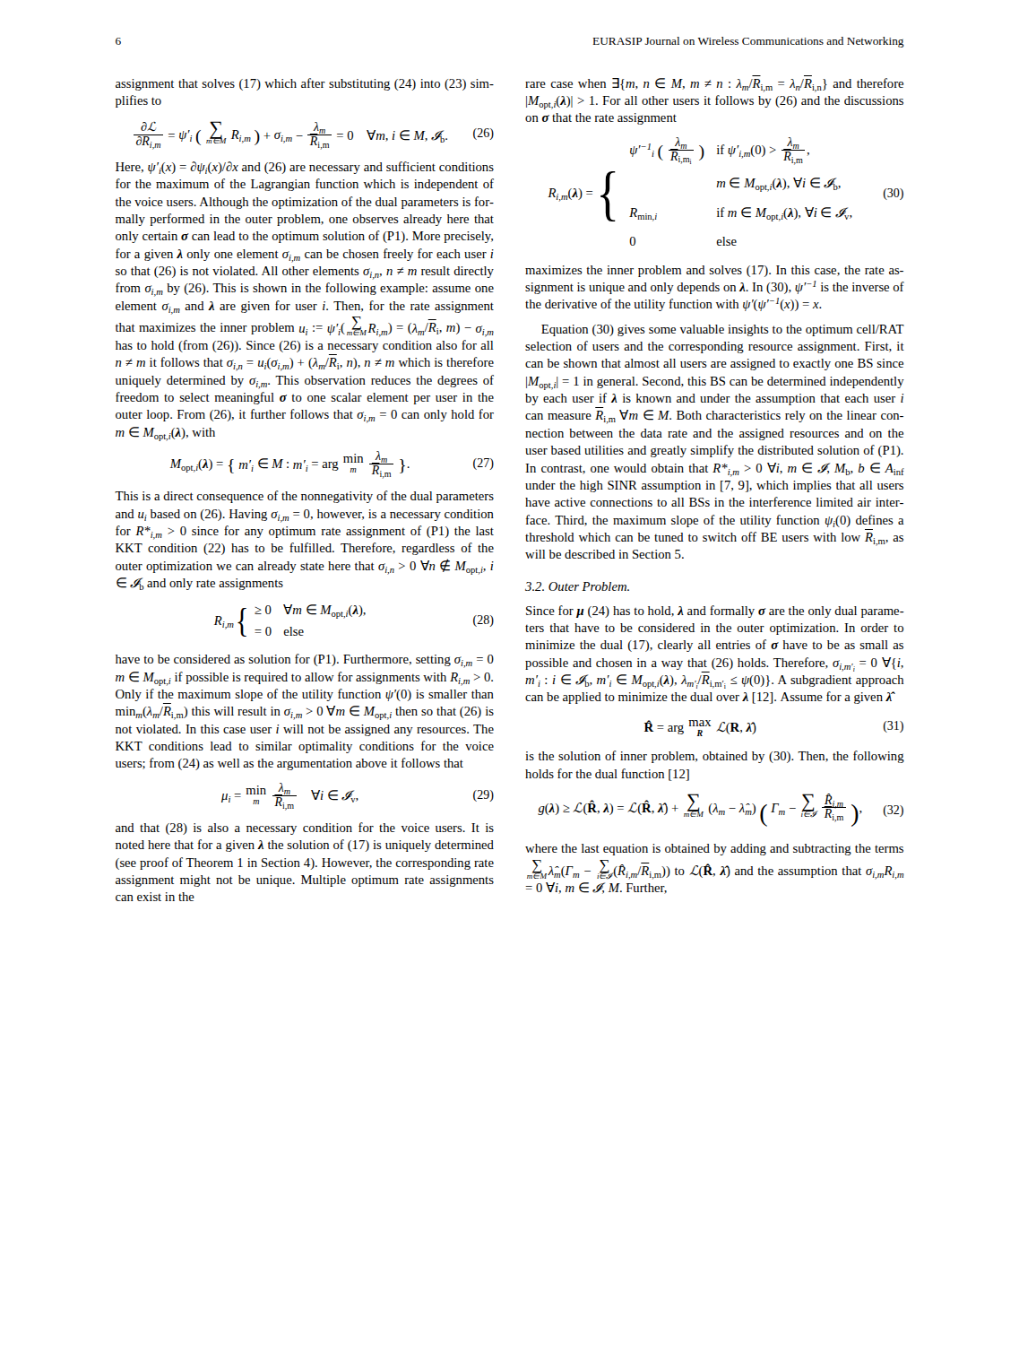6 EURASIP Journal on Wireless Communications and Networking
assignment that solves (17) which after substituting (24) into (23) simplifies to
∂ℒ∂Ri,m = ψ′i ( ∑m∈M Ri,m ) + σi,m − λm Ri,m = 0 ∀m, i ∈ M, 𝓘b.
(26)
Here, ψ′i(x) = ∂ψi(x)/∂x and (26) are necessary and sufficient conditions for the maximum of the Lagrangian function which is independent of the voice users. Although the optimization of the dual parameters is formally performed in the outer problem, one observes already here that only certain σ can lead to the optimum solution of (P1). More precisely, for a given λ only one element σi,m can be chosen freely for each user i so that (26) is not violated. All other elements σi,n, n ≠ m result directly from σi,m by (26). This is shown in the following example: assume one element σi,m and λ are given for user i. Then, for the rate assignment that maximizes the inner problem ui := ψ′i(∑m∈M Ri,m) = (λm/Ri, m) − σi,m has to hold (from (26)). Since (26) is a necessary condition also for all n ≠ m it follows that σi,n = ui(σi,m) + (λm/Ri, n), n ≠ m which is therefore uniquely determined by σi,m. This observation reduces the degrees of freedom to select meaningful σ to one scalar element per user in the outer loop. From (26), it further follows that σi,m = 0 can only hold for m ∈ Mopt,i(λ), with
Mopt,i(λ) = { m′i ∈ M : m′i = arg min m λm Ri,m }.
(27)
This is a direct consequence of the nonnegativity of the dual parameters and ui based on (26). Having σi,m = 0, however, is a necessary condition for R*i,m > 0 since for any optimum rate assignment of (P1) the last KKT condition (22) has to be fulfilled. Therefore, regardless of the outer optimization we can already state here that σi,n > 0 ∀n ∉ Mopt,i, i ∈ 𝓘b and only rate assignments
Ri,m { ≥ 0∀m ∈ Mopt,i(λ), = 0 else
(28)
have to be considered as solution for (P1). Furthermore, setting σi,m = 0 m ∈ Mopt,i if possible is required to allow for assignments with Ri,m > 0. Only if the maximum slope of the utility function ψ′(0) is smaller than minm(λm/Ri,m) this will result in σi,m > 0 ∀m ∈ Mopt,i then so that (26) is not violated. In this case user i will not be assigned any resources. The KKT conditions lead to similar optimality conditions for the voice users; from (24) as well as the argumentation above it follows that
μi = min m λm Ri,m ∀i ∈ 𝓘v,
(29)
and that (28) is also a necessary condition for the voice users. It is noted here that for a given λ the solution of (17) is uniquely determined (see proof of Theorem 1 in Section 4). However, the corresponding rate assignment might not be unique. Multiple optimum rate assignments can exist in the
rare case when ∃{m, n ∈ M, m ≠ n : λm/Ri,m = λn/Ri,n} and therefore |Mopt,i(λ)| > 1. For all other users it follows by (26) and the discussions on σ that the rate assignment
Ri,m(λ) = { ψ′−1i ( λm Ri,mi ) if ψ′i,m(0) > λm Ri,m, m ∈ Mopt,i(λ), ∀i ∈ 𝓘b, Rmin,i if m ∈ Mopt,i(λ), ∀i ∈ 𝓘v, 0 else
(30)
maximizes the inner problem and solves (17). In this case, the rate assignment is unique and only depends on λ. In (30), ψ′−1 is the inverse of the derivative of the utility function with ψ′(ψ′−1(x)) = x.
Equation (30) gives some valuable insights to the optimum cell/RAT selection of users and the corresponding resource assignment. First, it can be shown that almost all users are assigned to exactly one BS since |Mopt,i| = 1 in general. Second, this BS can be determined independently by each user if λ is known and under the assumption that each user i can measure Ri,m ∀m ∈ M. Both characteristics rely on the linear connection between the data rate and the assigned resources and on the user based utilities and greatly simplify the distributed solution of (P1). In contrast, one would obtain that R*i,m > 0 ∀i, m ∈ 𝓘, Mb, b ∈ Ainf under the high SINR assumption in [7, 9], which implies that all users have active connections to all BSs in the interference limited air interface. Third, the maximum slope of the utility function ψi(0) defines a threshold which can be tuned to switch off BE users with low Ri,m, as will be described in Section 5.
3.2. Outer Problem.
Since for μ (24) has to hold, λ and formally σ are the only dual parameters that have to be considered in the outer optimization. In order to minimize the dual (17), clearly all entries of σ have to be as small as possible and chosen in a way that (26) holds. Therefore, σi,m′i = 0 ∀{i, m′i : i ∈ 𝓘b, m′i ∈ Mopt,i(λ), λm′i/Ri,m′i ≤ ψ(0)}. A subgradient approach can be applied to minimize the dual over λ [12]. Assume for a given λ̂
R̂ = arg max R ℒ(R, λ̂)
(31)
is the solution of inner problem, obtained by (30). Then, the following holds for the dual function [12]
g(λ) ≥ ℒ(R̂, λ) = ℒ(R̂, λ̂) + ∑m∈M (λm − λ̂m) ( Γm − ∑i∈𝓘 R̂i,m Ri,m ),
(32)
where the last equation is obtained by adding and subtracting the terms ∑m∈M λ̂m(Γm − ∑i∈𝓘(R̂i,m/Ri,m)) to ℒ(R̂, λ̂) and the assumption that σi,mRi,m = 0 ∀i, m ∈ 𝓘, M. Further,